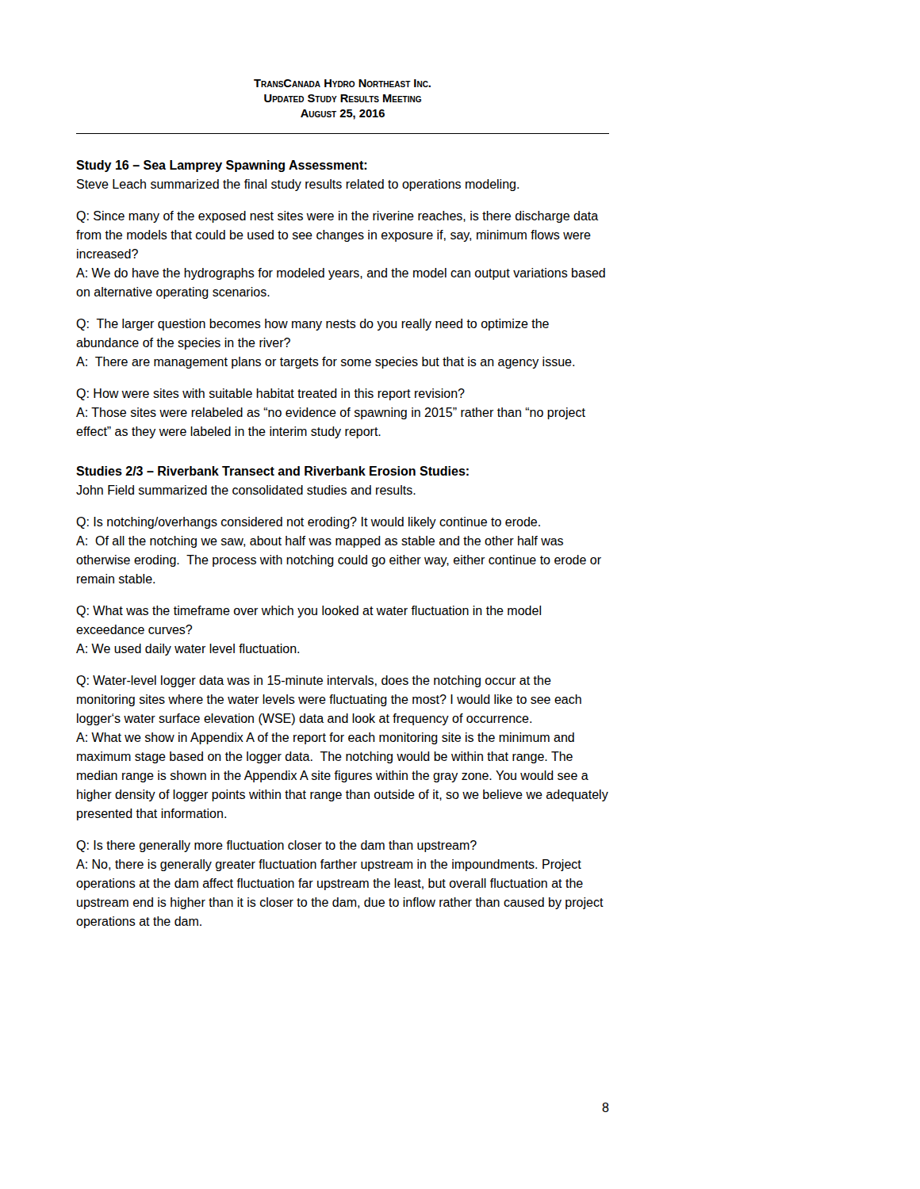TransCanada Hydro Northeast Inc.
Updated Study Results Meeting
August 25, 2016
Study 16 – Sea Lamprey Spawning Assessment:
Steve Leach summarized the final study results related to operations modeling.
Q: Since many of the exposed nest sites were in the riverine reaches, is there discharge data from the models that could be used to see changes in exposure if, say, minimum flows were increased?
A: We do have the hydrographs for modeled years, and the model can output variations based on alternative operating scenarios.
Q: The larger question becomes how many nests do you really need to optimize the abundance of the species in the river?
A: There are management plans or targets for some species but that is an agency issue.
Q: How were sites with suitable habitat treated in this report revision?
A: Those sites were relabeled as “no evidence of spawning in 2015” rather than “no project effect” as they were labeled in the interim study report.
Studies 2/3 – Riverbank Transect and Riverbank Erosion Studies:
John Field summarized the consolidated studies and results.
Q: Is notching/overhangs considered not eroding? It would likely continue to erode.
A: Of all the notching we saw, about half was mapped as stable and the other half was otherwise eroding. The process with notching could go either way, either continue to erode or remain stable.
Q: What was the timeframe over which you looked at water fluctuation in the model exceedance curves?
A: We used daily water level fluctuation.
Q: Water-level logger data was in 15-minute intervals, does the notching occur at the monitoring sites where the water levels were fluctuating the most? I would like to see each logger‘s water surface elevation (WSE) data and look at frequency of occurrence.
A: What we show in Appendix A of the report for each monitoring site is the minimum and maximum stage based on the logger data. The notching would be within that range. The median range is shown in the Appendix A site figures within the gray zone. You would see a higher density of logger points within that range than outside of it, so we believe we adequately presented that information.
Q: Is there generally more fluctuation closer to the dam than upstream?
A: No, there is generally greater fluctuation farther upstream in the impoundments. Project operations at the dam affect fluctuation far upstream the least, but overall fluctuation at the upstream end is higher than it is closer to the dam, due to inflow rather than caused by project operations at the dam.
8